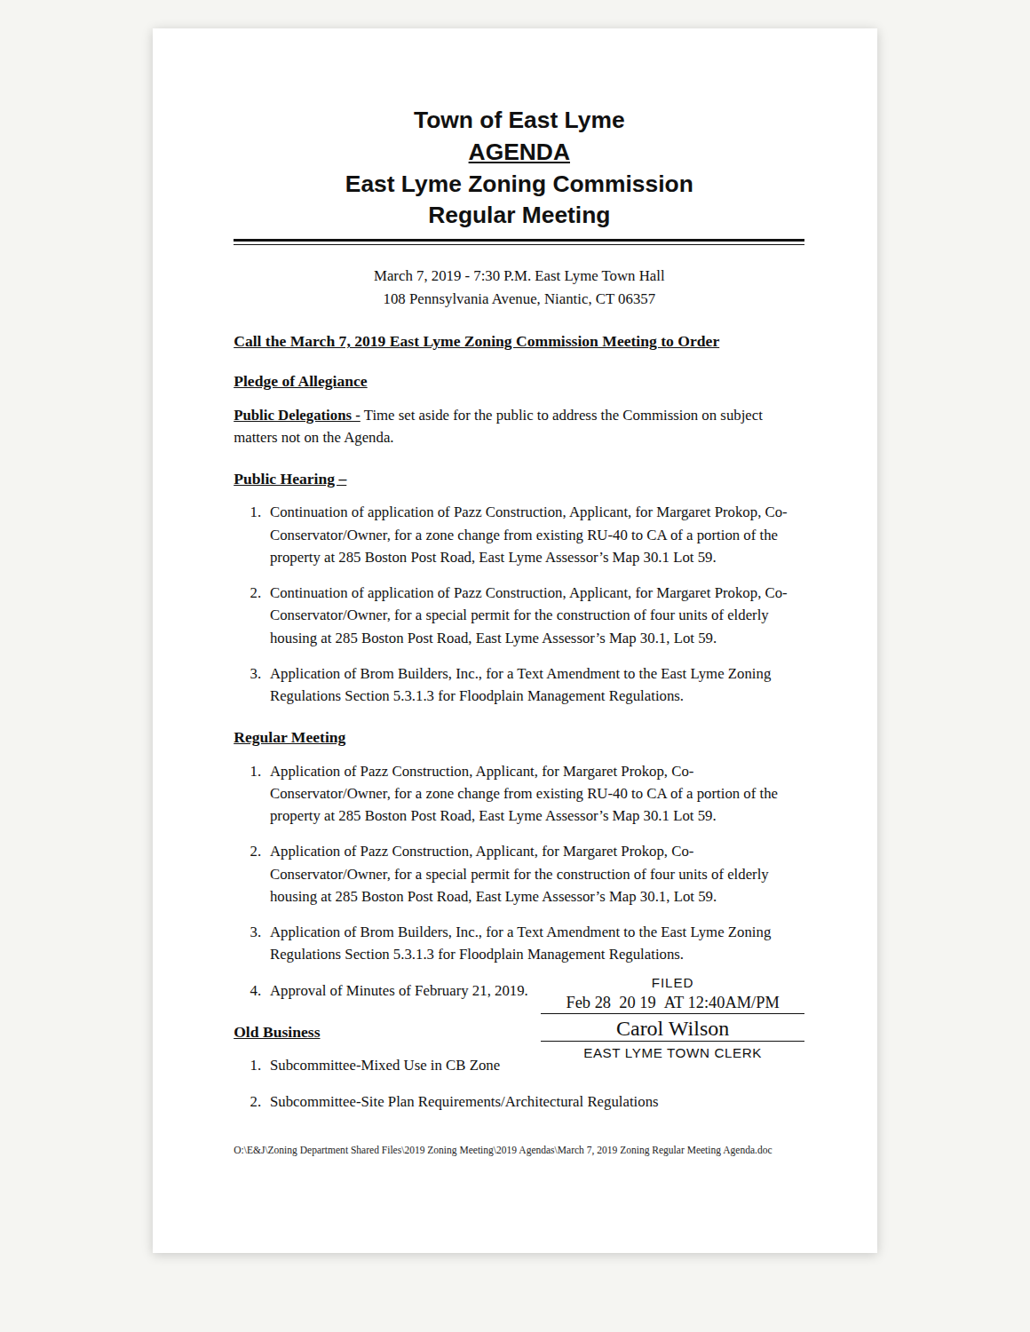Town of East Lyme
AGENDA
East Lyme Zoning Commission
Regular Meeting
March 7, 2019 - 7:30 P.M. East Lyme Town Hall
108 Pennsylvania Avenue, Niantic, CT 06357
Call the March 7, 2019 East Lyme Zoning Commission Meeting to Order
Pledge of Allegiance
Public Delegations - Time set aside for the public to address the Commission on subject matters not on the Agenda.
Public Hearing –
Continuation of application of Pazz Construction, Applicant, for Margaret Prokop, Co-Conservator/Owner, for a zone change from existing RU-40 to CA of a portion of the property at 285 Boston Post Road, East Lyme Assessor’s Map 30.1 Lot 59.
Continuation of application of Pazz Construction, Applicant, for Margaret Prokop, Co-Conservator/Owner, for a special permit for the construction of four units of elderly housing at 285 Boston Post Road, East Lyme Assessor’s Map 30.1, Lot 59.
Application of Brom Builders, Inc., for a Text Amendment to the East Lyme Zoning Regulations Section 5.3.1.3 for Floodplain Management Regulations.
Regular Meeting
Application of Pazz Construction, Applicant, for Margaret Prokop, Co-Conservator/Owner, for a zone change from existing RU-40 to CA of a portion of the property at 285 Boston Post Road, East Lyme Assessor’s Map 30.1 Lot 59.
Application of Pazz Construction, Applicant, for Margaret Prokop, Co-Conservator/Owner, for a special permit for the construction of four units of elderly housing at 285 Boston Post Road, East Lyme Assessor’s Map 30.1, Lot 59.
Application of Brom Builders, Inc., for a Text Amendment to the East Lyme Zoning Regulations Section 5.3.1.3 for Floodplain Management Regulations.
Approval of Minutes of February 21, 2019.
FILED
Feb 28 20 19 AT 12:40AM/PM
Carol Wilson
EAST LYME TOWN CLERK
Old Business
Subcommittee-Mixed Use in CB Zone
Subcommittee-Site Plan Requirements/Architectural Regulations
O:\E&J\Zoning Department Shared Files\2019 Zoning Meeting\2019 Agendas\March 7, 2019 Zoning Regular Meeting Agenda.doc